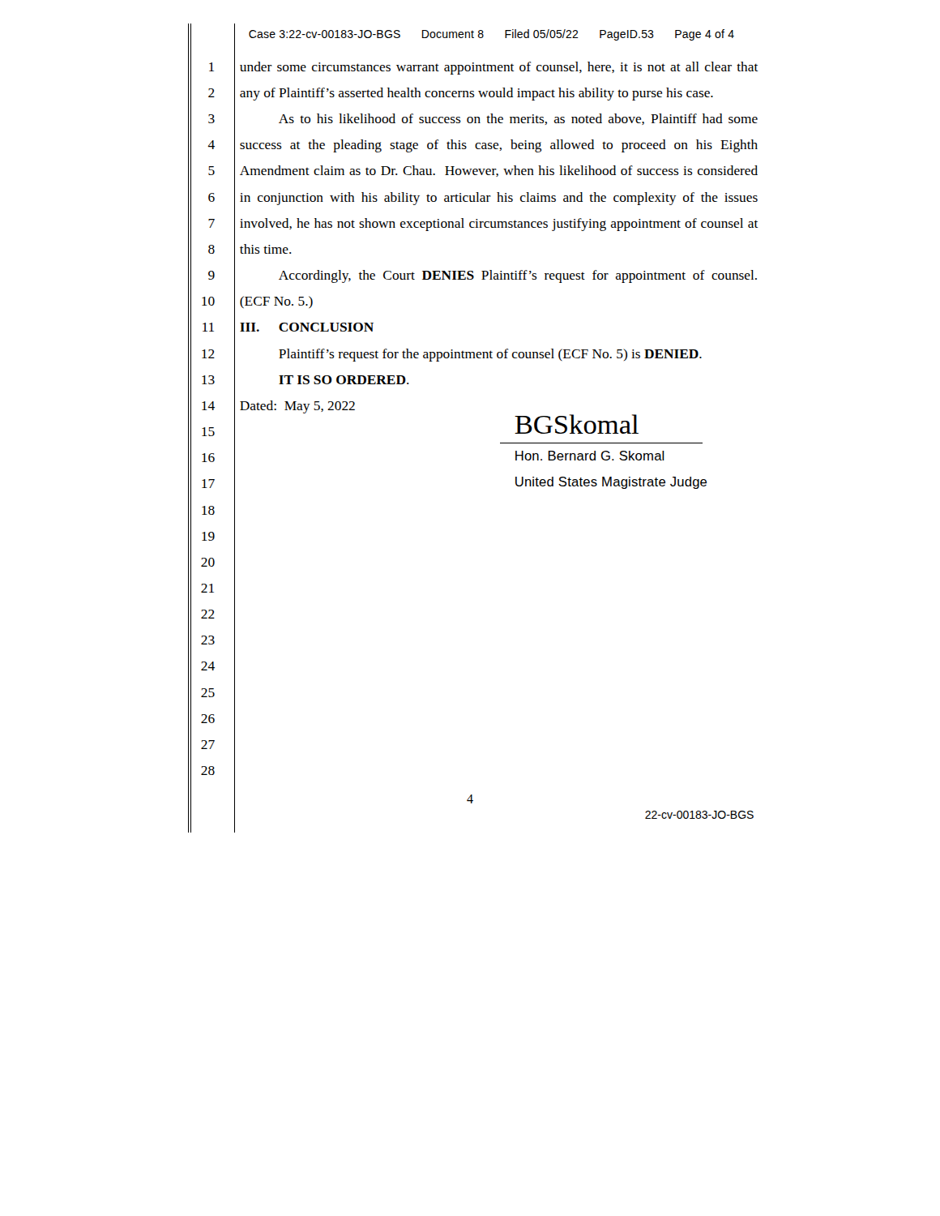Case 3:22-cv-00183-JO-BGS Document 8 Filed 05/05/22 PageID.53 Page 4 of 4
1
2
3
4
5
6
7
8
9
10
11
12
13
14
15
16
17
18
19
20
21
22
23
24
25
26
27
28
under some circumstances warrant appointment of counsel, here, it is not at all clear that any of Plaintiff’s asserted health concerns would impact his ability to purse his case.
As to his likelihood of success on the merits, as noted above, Plaintiff had some success at the pleading stage of this case, being allowed to proceed on his Eighth Amendment claim as to Dr. Chau. However, when his likelihood of success is considered in conjunction with his ability to articular his claims and the complexity of the issues involved, he has not shown exceptional circumstances justifying appointment of counsel at this time.
Accordingly, the Court DENIES Plaintiff’s request for appointment of counsel. (ECF No. 5.)
III. CONCLUSION
Plaintiff’s request for the appointment of counsel (ECF No. 5) is DENIED.
IT IS SO ORDERED.
Dated: May 5, 2022
BGSkomal
Hon. Bernard G. Skomal
United States Magistrate Judge
4
22-cv-00183-JO-BGS